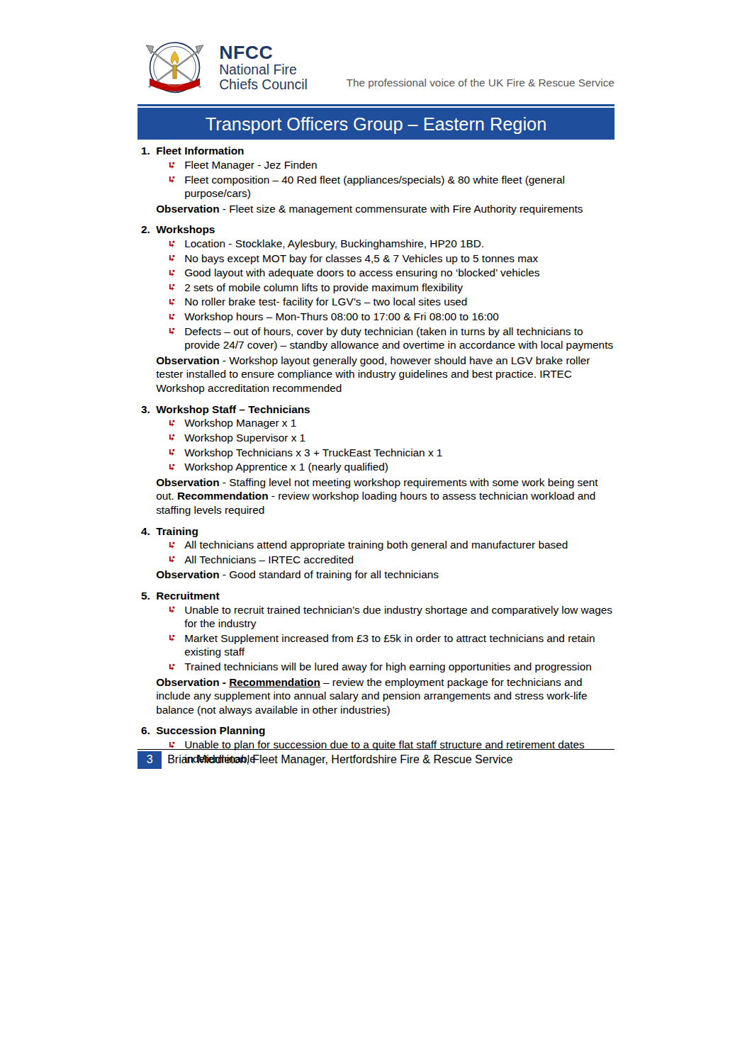NFCC
National Fire
Chiefs Council
The professional voice of the UK Fire & Rescue Service
Transport Officers Group – Eastern Region
Fleet Information
Fleet Manager - Jez Finden
Fleet composition – 40 Red fleet (appliances/specials) & 80 white fleet (general purpose/cars)
Observation - Fleet size & management commensurate with Fire Authority requirements
Workshops
Location - Stocklake, Aylesbury, Buckinghamshire, HP20 1BD.
No bays except MOT bay for classes 4,5 & 7 Vehicles up to 5 tonnes max
Good layout with adequate doors to access ensuring no ‘blocked’ vehicles
2 sets of mobile column lifts to provide maximum flexibility
No roller brake test- facility for LGV’s – two local sites used
Workshop hours – Mon-Thurs 08:00 to 17:00 & Fri 08:00 to 16:00
Defects – out of hours, cover by duty technician (taken in turns by all technicians to provide 24/7 cover) – standby allowance and overtime in accordance with local payments
Observation - Workshop layout generally good, however should have an LGV brake roller tester installed to ensure compliance with industry guidelines and best practice. IRTEC Workshop accreditation recommended
Workshop Staff – Technicians
Workshop Manager x 1
Workshop Supervisor x 1
Workshop Technicians x 3 + TruckEast Technician x 1
Workshop Apprentice x 1 (nearly qualified)
Observation - Staffing level not meeting workshop requirements with some work being sent out. Recommendation - review workshop loading hours to assess technician workload and staffing levels required
Training
All technicians attend appropriate training both general and manufacturer based
All Technicians – IRTEC accredited
Observation - Good standard of training for all technicians
Recruitment
Unable to recruit trained technician’s due industry shortage and comparatively low wages for the industry
Market Supplement increased from £3 to £5k in order to attract technicians and retain existing staff
Trained technicians will be lured away for high earning opportunities and progression
Observation - Recommendation – review the employment package for technicians and include any supplement into annual salary and pension arrangements and stress work-life balance (not always available in other industries)
Succession Planning
Unable to plan for succession due to a quite flat staff structure and retirement dates indeterminable
3
Brian Middleton, Fleet Manager, Hertfordshire Fire & Rescue Service